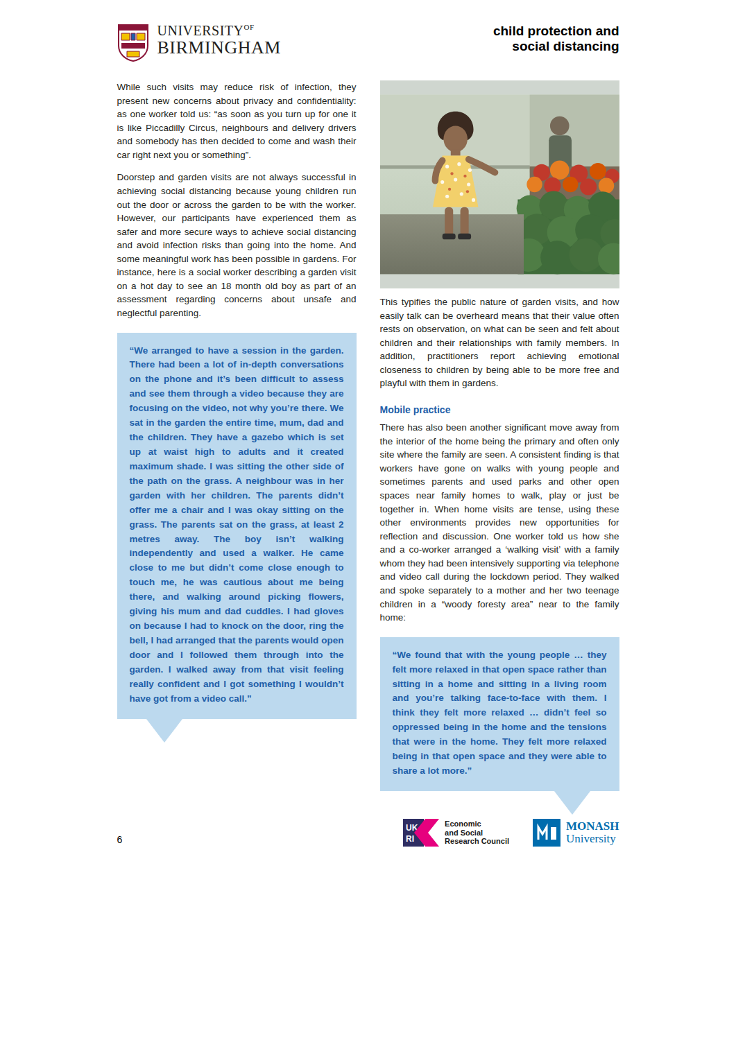UNIVERSITYOF
BIRMINGHAM
child protection and social distancing
While such visits may reduce risk of infection, they present new concerns about privacy and confidentiality: as one worker told us: “as soon as you turn up for one it is like Piccadilly Circus, neighbours and delivery drivers and somebody has then decided to come and wash their car right next you or something”.
Doorstep and garden visits are not always successful in achieving social distancing because young children run out the door or across the garden to be with the worker. However, our participants have experienced them as safer and more secure ways to achieve social distancing and avoid infection risks than going into the home. And some meaningful work has been possible in gardens. For instance, here is a social worker describing a garden visit on a hot day to see an 18 month old boy as part of an assessment regarding concerns about unsafe and neglectful parenting.
“We arranged to have a session in the garden. There had been a lot of in-depth conversations on the phone and it’s been difficult to assess and see them through a video because they are focusing on the video, not why you’re there. We sat in the garden the entire time, mum, dad and the children. They have a gazebo which is set up at waist high to adults and it created maximum shade. I was sitting the other side of the path on the grass. A neighbour was in her garden with her children. The parents didn’t offer me a chair and I was okay sitting on the grass. The parents sat on the grass, at least 2 metres away. The boy isn’t walking independently and used a walker. He came close to me but didn’t come close enough to touch me, he was cautious about me being there, and walking around picking flowers, giving his mum and dad cuddles. I had gloves on because I had to knock on the door, ring the bell, I had arranged that the parents would open door and I followed them through into the garden. I walked away from that visit feeling really confident and I got something I wouldn’t have got from a video call.”
This typifies the public nature of garden visits, and how easily talk can be overheard means that their value often rests on observation, on what can be seen and felt about children and their relationships with family members. In addition, practitioners report achieving emotional closeness to children by being able to be more free and playful with them in gardens.
Mobile practice
There has also been another significant move away from the interior of the home being the primary and often only site where the family are seen. A consistent finding is that workers have gone on walks with young people and sometimes parents and used parks and other open spaces near family homes to walk, play or just be together in. When home visits are tense, using these other environments provides new opportunities for reflection and discussion. One worker told us how she and a co-worker arranged a ‘walking visit’ with a family whom they had been intensively supporting via telephone and video call during the lockdown period. They walked and spoke separately to a mother and her two teenage children in a “woody foresty area” near to the family home:
“We found that with the young people … they felt more relaxed in that open space rather than sitting in a home and sitting in a living room and you’re talking face-to-face with them. I think they felt more relaxed … didn’t feel so oppressed being in the home and the tensions that were in the home. They felt more relaxed being in that open space and they were able to share a lot more.”
6
UK RI
Economic and Social Research Council
MONASH
University